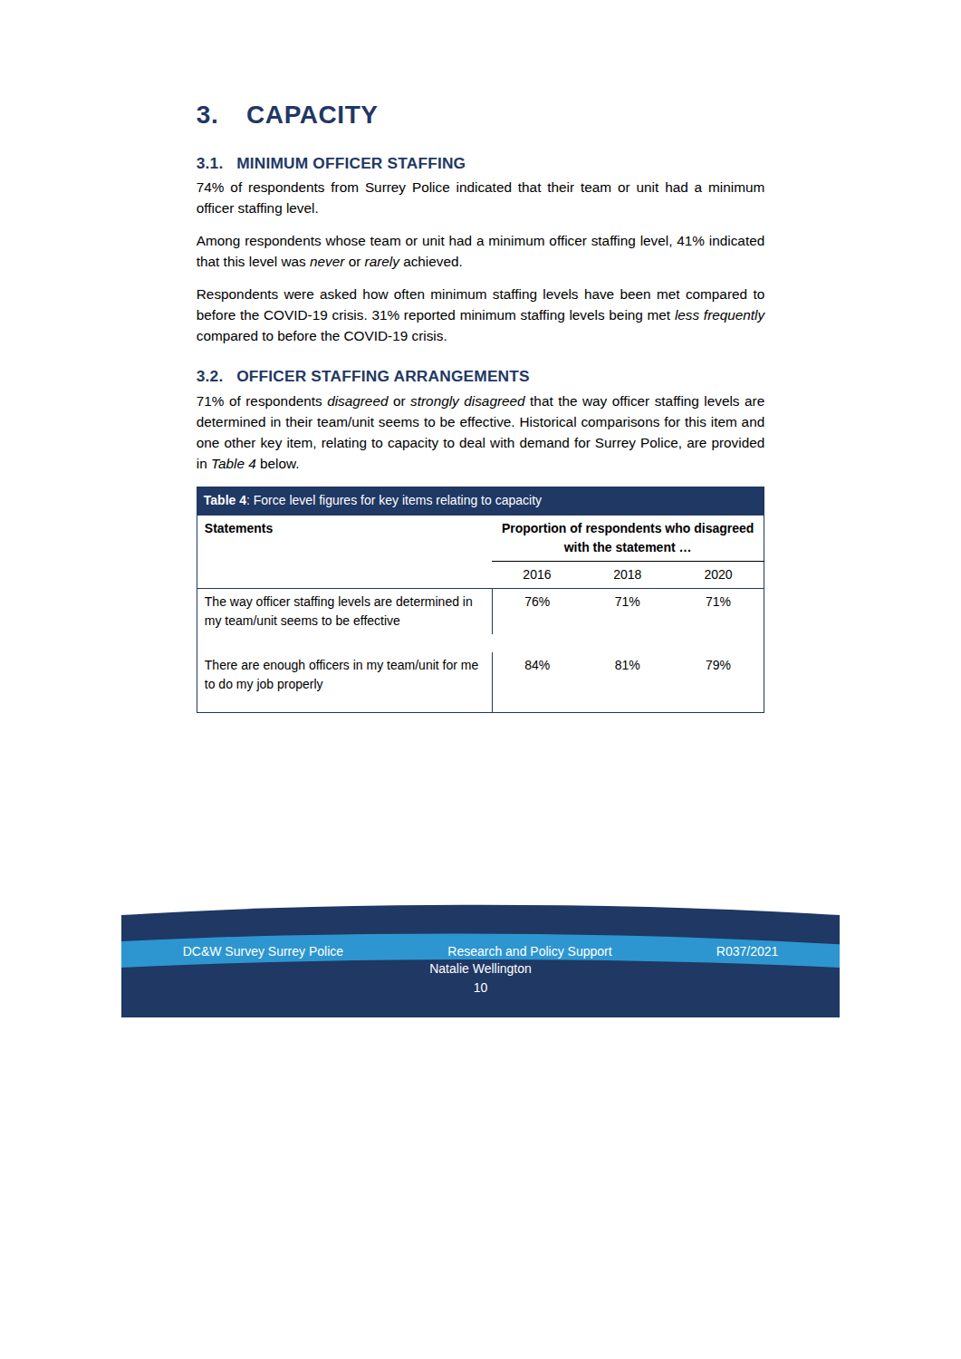3. CAPACITY
3.1. MINIMUM OFFICER STAFFING
74% of respondents from Surrey Police indicated that their team or unit had a minimum officer staffing level.
Among respondents whose team or unit had a minimum officer staffing level, 41% indicated that this level was never or rarely achieved.
Respondents were asked how often minimum staffing levels have been met compared to before the COVID-19 crisis. 31% reported minimum staffing levels being met less frequently compared to before the COVID-19 crisis.
3.2. OFFICER STAFFING ARRANGEMENTS
71% of respondents disagreed or strongly disagreed that the way officer staffing levels are determined in their team/unit seems to be effective. Historical comparisons for this item and one other key item, relating to capacity to deal with demand for Surrey Police, are provided in Table 4 below.
Table 4 : Force level figures for key items relating to capacity
| Statements | Proportion of respondents who disagreed with the statement … |
| --- | --- |
| 2016 | 2018 | 2020 |
| The way officer staffing levels are determined in my team/unit seems to be effective | 76% | 71% | 71% |
| There are enough officers in my team/unit for me to do my job properly | 84% | 81% | 79% |
DC&W Survey Surrey Police Research and Policy Support R037/2021
Natalie Wellington
10